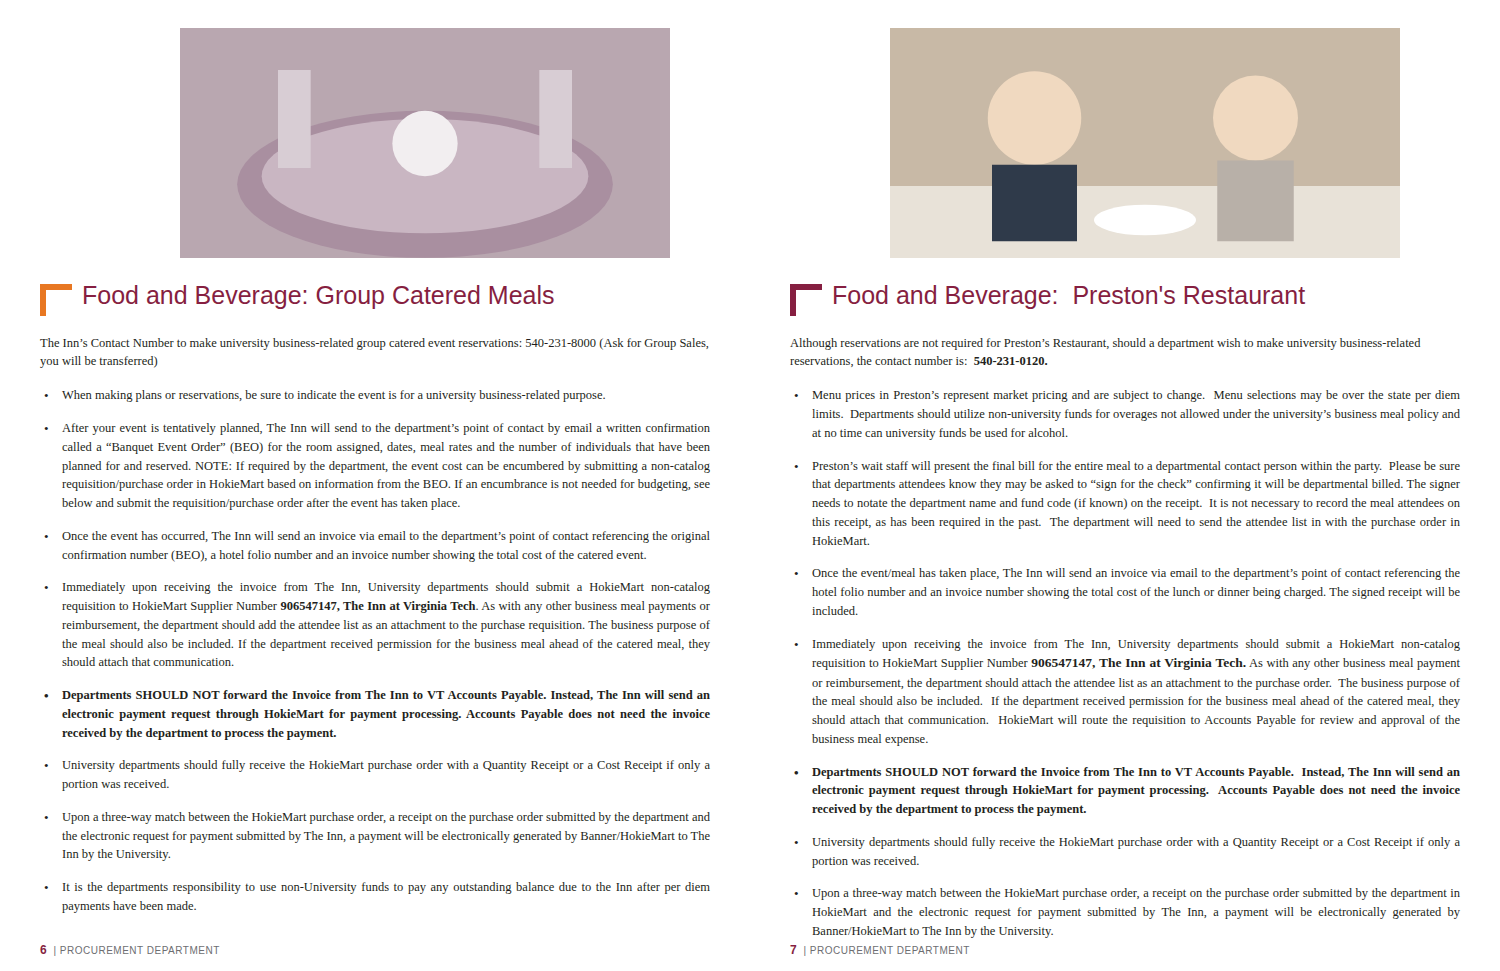Food and Beverage: Group Catered Meals
The Inn’s Contact Number to make university business-related group catered event reservations: 540-231-8000 (Ask for Group Sales, you will be transferred)
When making plans or reservations, be sure to indicate the event is for a university business-related purpose.
After your event is tentatively planned, The Inn will send to the department’s point of contact by email a written confirmation called a “Banquet Event Order” (BEO) for the room assigned, dates, meal rates and the number of individuals that have been planned for and reserved. NOTE: If required by the department, the event cost can be encumbered by submitting a non-catalog requisition/purchase order in HokieMart based on information from the BEO. If an encumbrance is not needed for budgeting, see below and submit the requisition/purchase order after the event has taken place.
Once the event has occurred, The Inn will send an invoice via email to the department’s point of contact referencing the original confirmation number (BEO), a hotel folio number and an invoice number showing the total cost of the catered event.
Immediately upon receiving the invoice from The Inn, University departments should submit a HokieMart non-catalog requisition to HokieMart Supplier Number 906547147, The Inn at Virginia Tech. As with any other business meal payments or reimbursement, the department should add the attendee list as an attachment to the purchase requisition. The business purpose of the meal should also be included. If the department received permission for the business meal ahead of the catered meal, they should attach that communication.
Departments SHOULD NOT forward the Invoice from The Inn to VT Accounts Payable. Instead, The Inn will send an electronic payment request through HokieMart for payment processing. Accounts Payable does not need the invoice received by the department to process the payment.
University departments should fully receive the HokieMart purchase order with a Quantity Receipt or a Cost Receipt if only a portion was received.
Upon a three-way match between the HokieMart purchase order, a receipt on the purchase order submitted by the department and the electronic request for payment submitted by The Inn, a payment will be electronically generated by Banner/HokieMart to The Inn by the University.
It is the departments responsibility to use non-University funds to pay any outstanding balance due to the Inn after per diem payments have been made.
6 | PROCUREMENT DEPARTMENT
Food and Beverage: Preston's Restaurant
Although reservations are not required for Preston’s Restaurant, should a department wish to make university business-related reservations, the contact number is: 540-231-0120.
Menu prices in Preston’s represent market pricing and are subject to change. Menu selections may be over the state per diem limits. Departments should utilize non-university funds for overages not allowed under the university’s business meal policy and at no time can university funds be used for alcohol.
Preston’s wait staff will present the final bill for the entire meal to a departmental contact person within the party. Please be sure that departments attendees know they may be asked to “sign for the check” confirming it will be departmental billed. The signer needs to notate the department name and fund code (if known) on the receipt. It is not necessary to record the meal attendees on this receipt, as has been required in the past. The department will need to send the attendee list in with the purchase order in HokieMart.
Once the event/meal has taken place, The Inn will send an invoice via email to the department’s point of contact referencing the hotel folio number and an invoice number showing the total cost of the lunch or dinner being charged. The signed receipt will be included.
Immediately upon receiving the invoice from The Inn, University departments should submit a HokieMart non-catalog requisition to HokieMart Supplier Number 906547147, The Inn at Virginia Tech. As with any other business meal payment or reimbursement, the department should attach the attendee list as an attachment to the purchase order. The business purpose of the meal should also be included. If the department received permission for the business meal ahead of the catered meal, they should attach that communication. HokieMart will route the requisition to Accounts Payable for review and approval of the business meal expense.
Departments SHOULD NOT forward the Invoice from The Inn to VT Accounts Payable. Instead, The Inn will send an electronic payment request through HokieMart for payment processing. Accounts Payable does not need the invoice received by the department to process the payment.
University departments should fully receive the HokieMart purchase order with a Quantity Receipt or a Cost Receipt if only a portion was received.
Upon a three-way match between the HokieMart purchase order, a receipt on the purchase order submitted by the department in HokieMart and the electronic request for payment submitted by The Inn, a payment will be electronically generated by Banner/HokieMart to The Inn by the University.
7 | PROCUREMENT DEPARTMENT